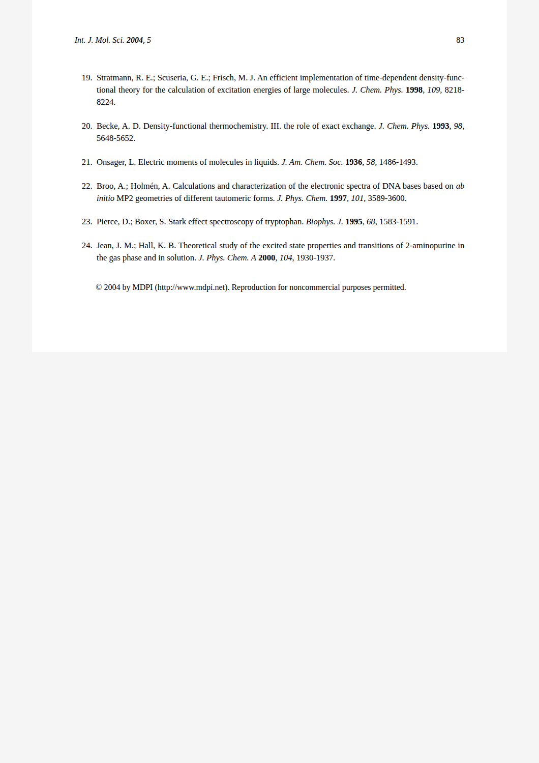Int. J. Mol. Sci. 2004, 5 83
19. Stratmann, R. E.; Scuseria, G. E.; Frisch, M. J. An efficient implementation of time-dependent density-functional theory for the calculation of excitation energies of large molecules. J. Chem. Phys. 1998, 109, 8218-8224.
20. Becke, A. D. Density-functional thermochemistry. III. the role of exact exchange. J. Chem. Phys. 1993, 98, 5648-5652.
21. Onsager, L. Electric moments of molecules in liquids. J. Am. Chem. Soc. 1936, 58, 1486-1493.
22. Broo, A.; Holmén, A. Calculations and characterization of the electronic spectra of DNA bases based on ab initio MP2 geometries of different tautomeric forms. J. Phys. Chem. 1997, 101, 3589-3600.
23. Pierce, D.; Boxer, S. Stark effect spectroscopy of tryptophan. Biophys. J. 1995, 68, 1583-1591.
24. Jean, J. M.; Hall, K. B. Theoretical study of the excited state properties and transitions of 2-aminopurine in the gas phase and in solution. J. Phys. Chem. A 2000, 104, 1930-1937.
© 2004 by MDPI (http://www.mdpi.net). Reproduction for noncommercial purposes permitted.